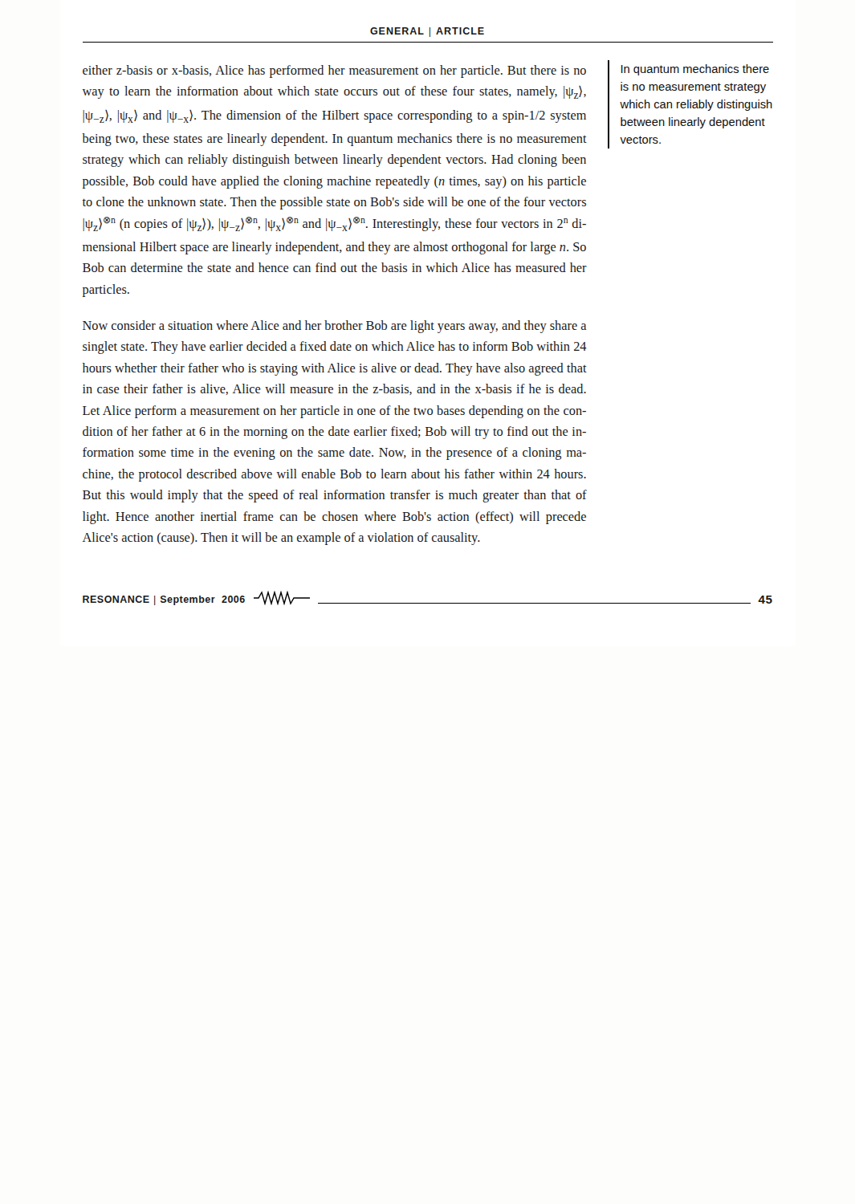GENERAL|ARTICLE
either z-basis or x-basis, Alice has performed her measurement on her particle. But there is no way to learn the information about which state occurs out of these four states, namely, |ψz⟩, |ψ−z⟩, |ψx⟩ and |ψ−x⟩. The dimension of the Hilbert space corresponding to a spin-1/2 system being two, these states are linearly dependent. In quantum mechanics there is no measurement strategy which can reliably distinguish between linearly dependent vectors. Had cloning been possible, Bob could have applied the cloning machine repeatedly (n times, say) on his particle to clone the unknown state. Then the possible state on Bob's side will be one of the four vectors |ψz⟩⊗n (n copies of |ψz⟩), |ψ−z⟩⊗n, |ψx⟩⊗n and |ψ−x⟩⊗n. Interestingly, these four vectors in 2n dimensional Hilbert space are linearly independent, and they are almost orthogonal for large n. So Bob can determine the state and hence can find out the basis in which Alice has measured her particles.
Now consider a situation where Alice and her brother Bob are light years away, and they share a singlet state. They have earlier decided a fixed date on which Alice has to inform Bob within 24 hours whether their father who is staying with Alice is alive or dead. They have also agreed that in case their father is alive, Alice will measure in the z-basis, and in the x-basis if he is dead. Let Alice perform a measurement on her particle in one of the two bases depending on the condition of her father at 6 in the morning on the date earlier fixed; Bob will try to find out the information some time in the evening on the same date. Now, in the presence of a cloning machine, the protocol described above will enable Bob to learn about his father within 24 hours. But this would imply that the speed of real information transfer is much greater than that of light. Hence another inertial frame can be chosen where Bob's action (effect) will precede Alice's action (cause). Then it will be an example of a violation of causality.
In quantum mechanics there is no measurement strategy which can reliably distinguish between linearly dependent vectors.
RESONANCE|September 2006 45